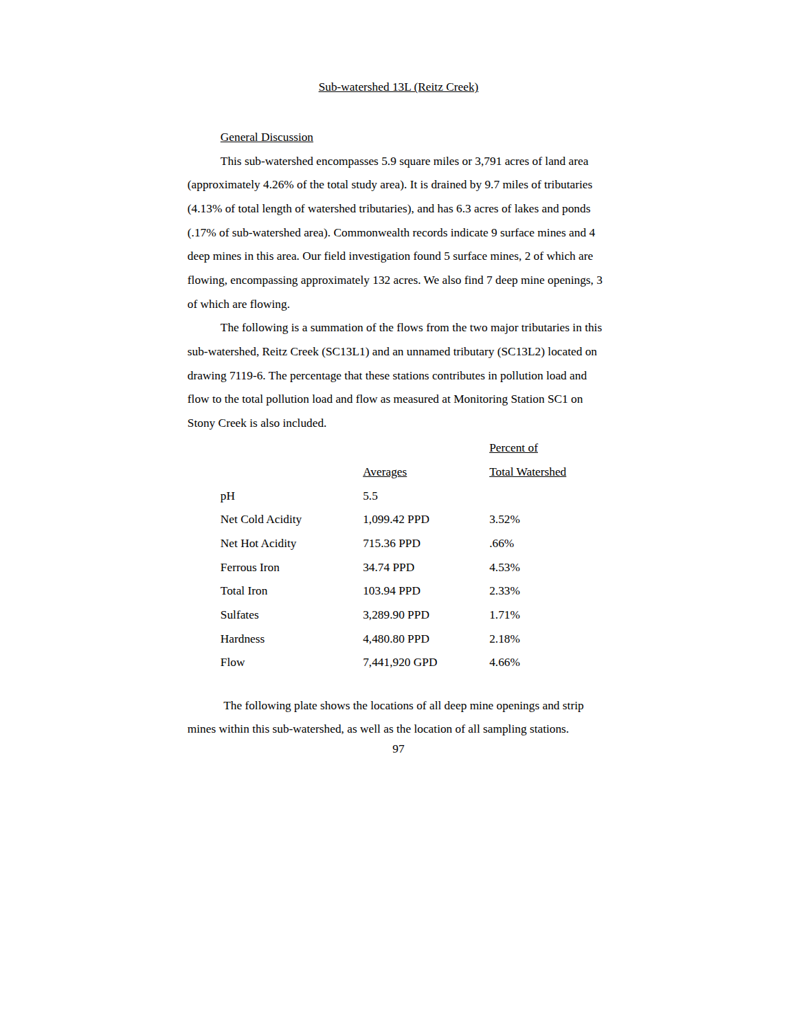Sub-watershed 13L (Reitz Creek)
General Discussion
This sub-watershed encompasses 5.9 square miles or 3,791 acres of land area (approximately 4.26% of the total study area). It is drained by 9.7 miles of tributaries (4.13% of total length of watershed tributaries), and has 6.3 acres of lakes and ponds (.17% of sub-watershed area). Commonwealth records indicate 9 surface mines and 4 deep mines in this area. Our field investigation found 5 surface mines, 2 of which are flowing, encompassing approximately 132 acres. We also find 7 deep mine openings, 3 of which are flowing.
The following is a summation of the flows from the two major tributaries in this sub-watershed, Reitz Creek (SC13L1) and an unnamed tributary (SC13L2) located on drawing 7119-6. The percentage that these stations contributes in pollution load and flow to the total pollution load and flow as measured at Monitoring Station SC1 on Stony Creek is also included.
| | | Percent of |
| | Averages | Total Watershed |
| pH | 5.5 | |
| Net Cold Acidity | 1,099.42 PPD | 3.52% |
| Net Hot Acidity | 715.36 PPD | .66% |
| Ferrous Iron | 34.74 PPD | 4.53% |
| Total Iron | 103.94 PPD | 2.33% |
| Sulfates | 3,289.90 PPD | 1.71% |
| Hardness | 4,480.80 PPD | 2.18% |
| Flow | 7,441,920 GPD | 4.66% |
The following plate shows the locations of all deep mine openings and strip mines within this sub-watershed, as well as the location of all sampling stations.
97